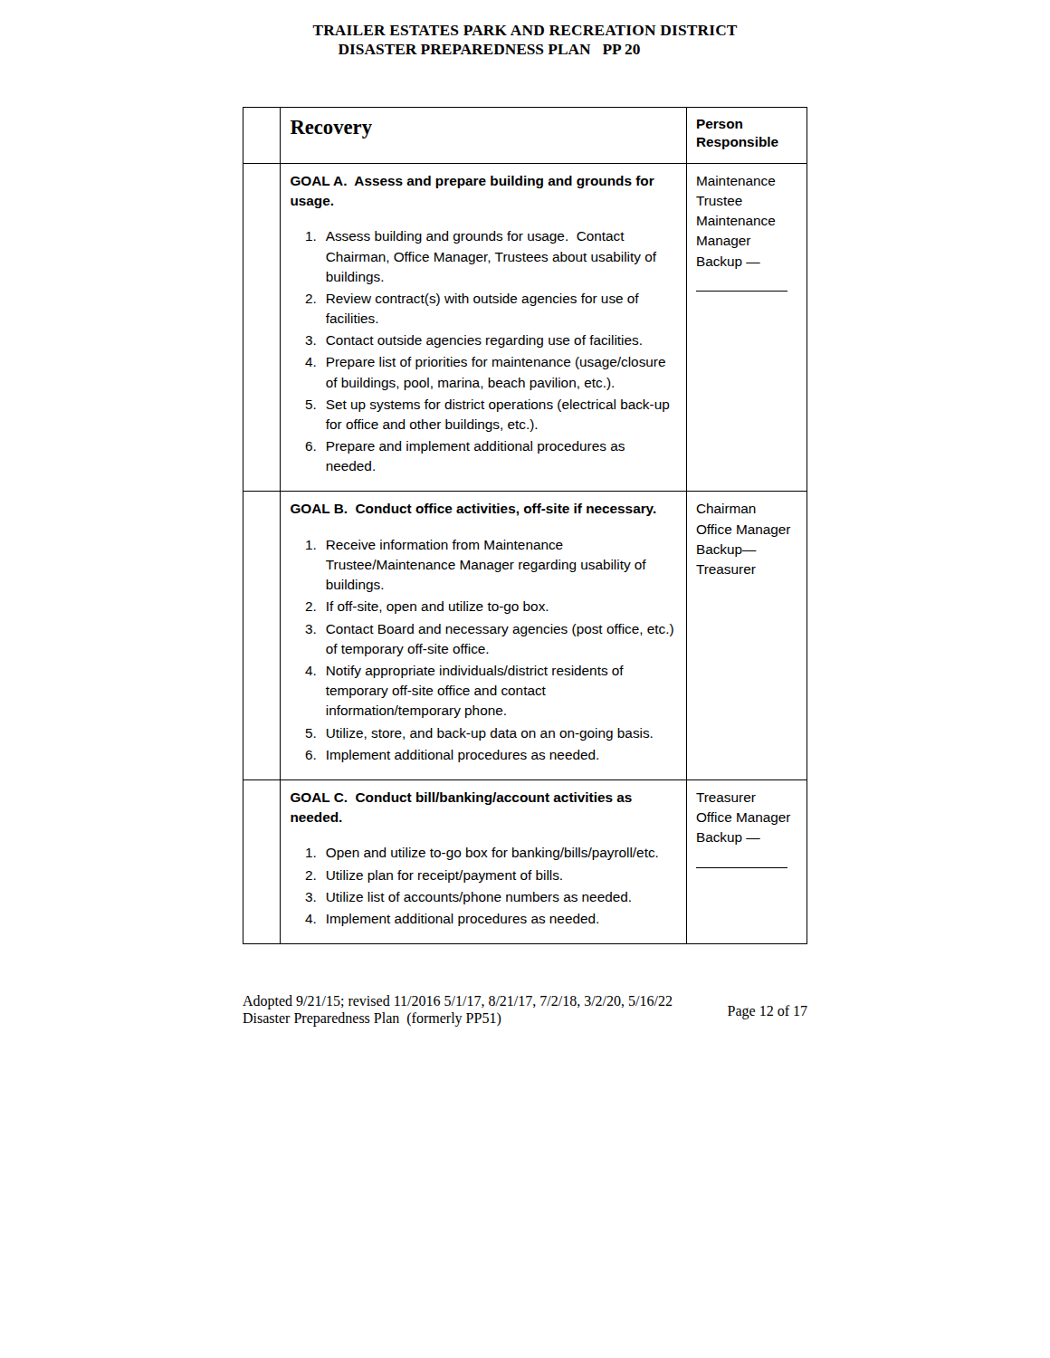TRAILER ESTATES PARK AND RECREATION DISTRICT DISASTER PREPAREDNESS PLAN PP 20
| | Recovery | Person Responsible |
| | GOAL A. Assess and prepare building and grounds for usage. Assess building and grounds for usage. Contact Chairman, Office Manager, Trustees about usability of buildings. Review contract(s) with outside agencies for use of facilities. Contact outside agencies regarding use of facilities. Prepare list of priorities for maintenance (usage/closure of buildings, pool, marina, beach pavilion, etc.). Set up systems for district operations (electrical back-up for office and other buildings, etc.). Prepare and implement additional procedures as needed. | Maintenance Trustee Maintenance Manager Backup — |
| | GOAL B. Conduct office activities, off-site if necessary. Receive information from Maintenance Trustee/Maintenance Manager regarding usability of buildings. If off-site, open and utilize to-go box. Contact Board and necessary agencies (post office, etc.) of temporary off-site office. Notify appropriate individuals/district residents of temporary off-site office and contact information/temporary phone. Utilize, store, and back-up data on an on-going basis. Implement additional procedures as needed. | Chairman Office Manager Backup— Treasurer |
| | GOAL C. Conduct bill/banking/account activities as needed. Open and utilize to-go box for banking/bills/payroll/etc. Utilize plan for receipt/payment of bills. Utilize list of accounts/phone numbers as needed. Implement additional procedures as needed. | Treasurer Office Manager Backup — |
Adopted 9/21/15; revised 11/2016 5/1/17, 8/21/17, 7/2/18, 3/2/20, 5/16/22
Disaster Preparedness Plan (formerly PP51)
Page 12 of 17